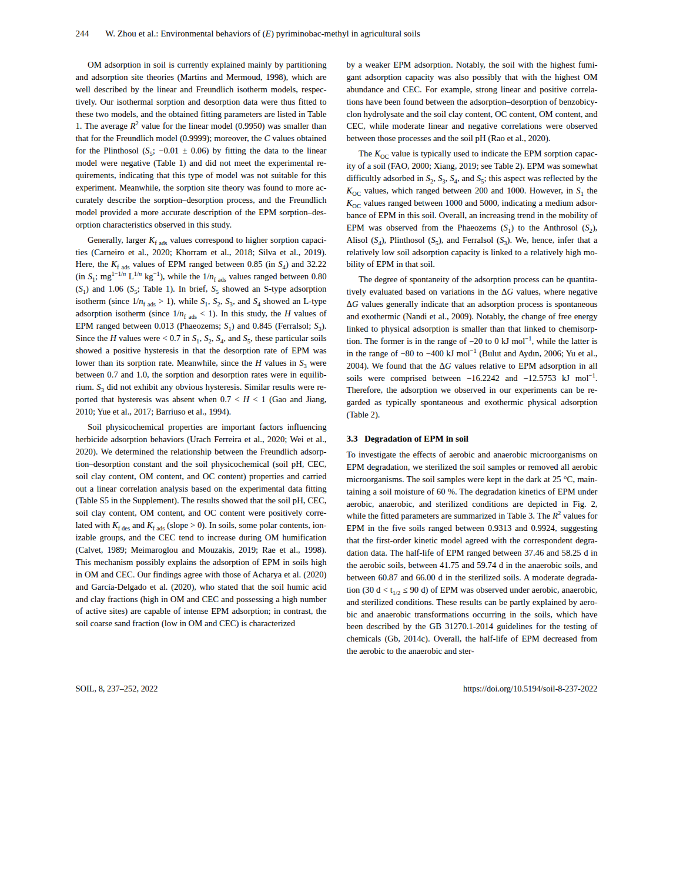244 W. Zhou et al.: Environmental behaviors of (E) pyriminobac-methyl in agricultural soils
OM adsorption in soil is currently explained mainly by partitioning and adsorption site theories (Martins and Mermoud, 1998), which are well described by the linear and Freundlich isotherm models, respectively. Our isothermal sorption and desorption data were thus fitted to these two models, and the obtained fitting parameters are listed in Table 1. The average R2 value for the linear model (0.9950) was smaller than that for the Freundlich model (0.9999); moreover, the C values obtained for the Plinthosol (S5; −0.01 ± 0.06) by fitting the data to the linear model were negative (Table 1) and did not meet the experimental requirements, indicating that this type of model was not suitable for this experiment. Meanwhile, the sorption site theory was found to more accurately describe the sorption–desorption process, and the Freundlich model provided a more accurate description of the EPM sorption–desorption characteristics observed in this study.
Generally, larger Kf ads values correspond to higher sorption capacities (Carneiro et al., 2020; Khorram et al., 2018; Silva et al., 2019). Here, the Kf ads values of EPM ranged between 0.85 (in S4) and 32.22 (in S1; mg1−1/n L1/n kg−1), while the 1/nf ads values ranged between 0.80 (S1) and 1.06 (S5; Table 1). In brief, S5 showed an S-type adsorption isotherm (since 1/nf ads > 1), while S1, S2, S3, and S4 showed an L-type adsorption isotherm (since 1/nf ads < 1). In this study, the H values of EPM ranged between 0.013 (Phaeozems; S1) and 0.845 (Ferralsol; S3). Since the H values were < 0.7 in S1, S2, S4, and S5, these particular soils showed a positive hysteresis in that the desorption rate of EPM was lower than its sorption rate. Meanwhile, since the H values in S3 were between 0.7 and 1.0, the sorption and desorption rates were in equilibrium. S3 did not exhibit any obvious hysteresis. Similar results were reported that hysteresis was absent when 0.7 < H < 1 (Gao and Jiang, 2010; Yue et al., 2017; Barriuso et al., 1994).
Soil physicochemical properties are important factors influencing herbicide adsorption behaviors (Urach Ferreira et al., 2020; Wei et al., 2020). We determined the relationship between the Freundlich adsorption–desorption constant and the soil physicochemical (soil pH, CEC, soil clay content, OM content, and OC content) properties and carried out a linear correlation analysis based on the experimental data fitting (Table S5 in the Supplement). The results showed that the soil pH, CEC, soil clay content, OM content, and OC content were positively correlated with Kf des and Kf ads (slope > 0). In soils, some polar contents, ionizable groups, and the CEC tend to increase during OM humification (Calvet, 1989; Meimaroglou and Mouzakis, 2019; Rae et al., 1998). This mechanism possibly explains the adsorption of EPM in soils high in OM and CEC. Our findings agree with those of Acharya et al. (2020) and García-Delgado et al. (2020), who stated that the soil humic acid and clay fractions (high in OM and CEC and possessing a high number of active sites) are capable of intense EPM adsorption; in contrast, the soil coarse sand fraction (low in OM and CEC) is characterized
by a weaker EPM adsorption. Notably, the soil with the highest fumigant adsorption capacity was also possibly that with the highest OM abundance and CEC. For example, strong linear and positive correlations have been found between the adsorption–desorption of benzobicyclon hydrolysate and the soil clay content, OC content, OM content, and CEC, while moderate linear and negative correlations were observed between those processes and the soil pH (Rao et al., 2020).
The KOC value is typically used to indicate the EPM sorption capacity of a soil (FAO, 2000; Xiang, 2019; see Table 2). EPM was somewhat difficultly adsorbed in S2, S3, S4, and S5; this aspect was reflected by the KOC values, which ranged between 200 and 1000. However, in S1 the KOC values ranged between 1000 and 5000, indicating a medium adsorbance of EPM in this soil. Overall, an increasing trend in the mobility of EPM was observed from the Phaeozems (S1) to the Anthrosol (S2), Alisol (S4), Plinthosol (S5), and Ferralsol (S3). We, hence, infer that a relatively low soil adsorption capacity is linked to a relatively high mobility of EPM in that soil.
The degree of spontaneity of the adsorption process can be quantitatively evaluated based on variations in the ΔG values, where negative ΔG values generally indicate that an adsorption process is spontaneous and exothermic (Nandi et al., 2009). Notably, the change of free energy linked to physical adsorption is smaller than that linked to chemisorption. The former is in the range of −20 to 0 kJ mol−1, while the latter is in the range of −80 to −400 kJ mol−1 (Bulut and Aydın, 2006; Yu et al., 2004). We found that the ΔG values relative to EPM adsorption in all soils were comprised between −16.2242 and −12.5753 kJ mol−1. Therefore, the adsorption we observed in our experiments can be regarded as typically spontaneous and exothermic physical adsorption (Table 2).
3.3 Degradation of EPM in soil
To investigate the effects of aerobic and anaerobic microorganisms on EPM degradation, we sterilized the soil samples or removed all aerobic microorganisms. The soil samples were kept in the dark at 25 °C, maintaining a soil moisture of 60 %. The degradation kinetics of EPM under aerobic, anaerobic, and sterilized conditions are depicted in Fig. 2, while the fitted parameters are summarized in Table 3. The R2 values for EPM in the five soils ranged between 0.9313 and 0.9924, suggesting that the first-order kinetic model agreed with the correspondent degradation data. The half-life of EPM ranged between 37.46 and 58.25 d in the aerobic soils, between 41.75 and 59.74 d in the anaerobic soils, and between 60.87 and 66.00 d in the sterilized soils. A moderate degradation (30 d < t1/2 ≤ 90 d) of EPM was observed under aerobic, anaerobic, and sterilized conditions. These results can be partly explained by aerobic and anaerobic transformations occurring in the soils, which have been described by the GB 31270.1-2014 guidelines for the testing of chemicals (Gb, 2014c). Overall, the half-life of EPM decreased from the aerobic to the anaerobic and ster-
SOIL, 8, 237–252, 2022 https://doi.org/10.5194/soil-8-237-2022